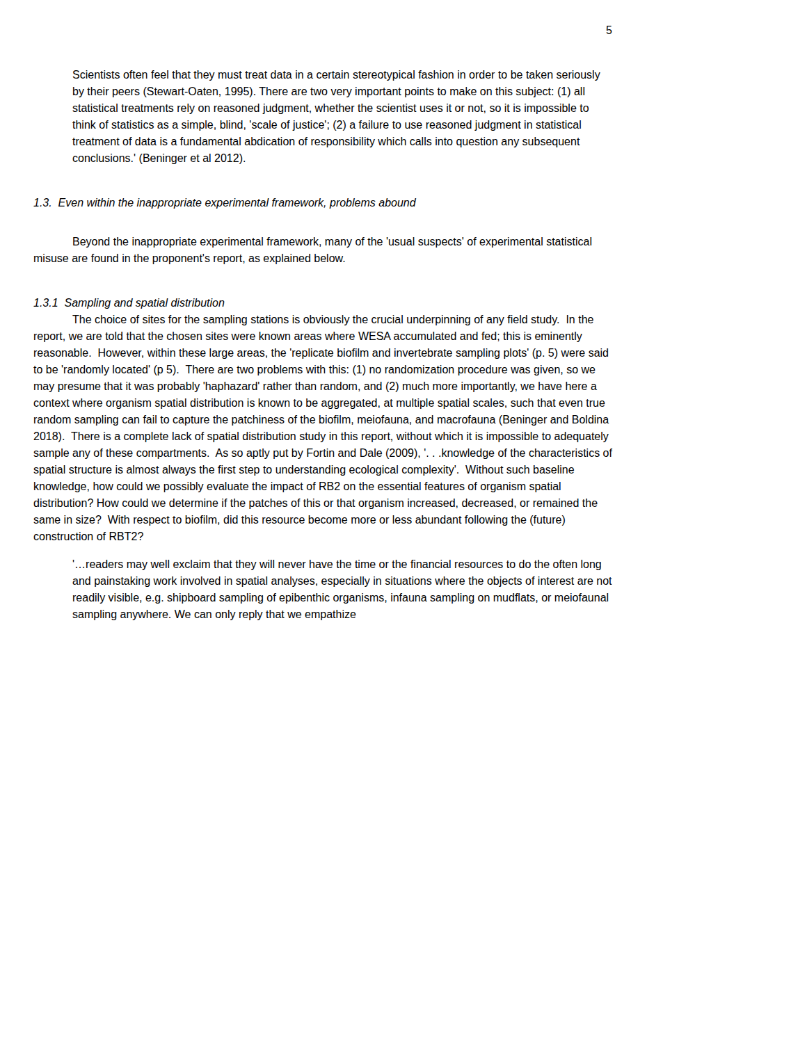5
Scientists often feel that they must treat data in a certain stereotypical fashion in order to be taken seriously by their peers (Stewart-Oaten, 1995). There are two very important points to make on this subject: (1) all statistical treatments rely on reasoned judgment, whether the scientist uses it or not, so it is impossible to think of statistics as a simple, blind, 'scale of justice'; (2) a failure to use reasoned judgment in statistical treatment of data is a fundamental abdication of responsibility which calls into question any subsequent conclusions.' (Beninger et al 2012).
1.3. Even within the inappropriate experimental framework, problems abound
Beyond the inappropriate experimental framework, many of the 'usual suspects' of experimental statistical misuse are found in the proponent's report, as explained below.
1.3.1 Sampling and spatial distribution
The choice of sites for the sampling stations is obviously the crucial underpinning of any field study. In the report, we are told that the chosen sites were known areas where WESA accumulated and fed; this is eminently reasonable. However, within these large areas, the 'replicate biofilm and invertebrate sampling plots' (p. 5) were said to be 'randomly located' (p 5). There are two problems with this: (1) no randomization procedure was given, so we may presume that it was probably 'haphazard' rather than random, and (2) much more importantly, we have here a context where organism spatial distribution is known to be aggregated, at multiple spatial scales, such that even true random sampling can fail to capture the patchiness of the biofilm, meiofauna, and macrofauna (Beninger and Boldina 2018). There is a complete lack of spatial distribution study in this report, without which it is impossible to adequately sample any of these compartments. As so aptly put by Fortin and Dale (2009), '. . .knowledge of the characteristics of spatial structure is almost always the first step to understanding ecological complexity'. Without such baseline knowledge, how could we possibly evaluate the impact of RB2 on the essential features of organism spatial distribution? How could we determine if the patches of this or that organism increased, decreased, or remained the same in size? With respect to biofilm, did this resource become more or less abundant following the (future) construction of RBT2?
'…readers may well exclaim that they will never have the time or the financial resources to do the often long and painstaking work involved in spatial analyses, especially in situations where the objects of interest are not readily visible, e.g. shipboard sampling of epibenthic organisms, infauna sampling on mudflats, or meiofaunal sampling anywhere. We can only reply that we empathize